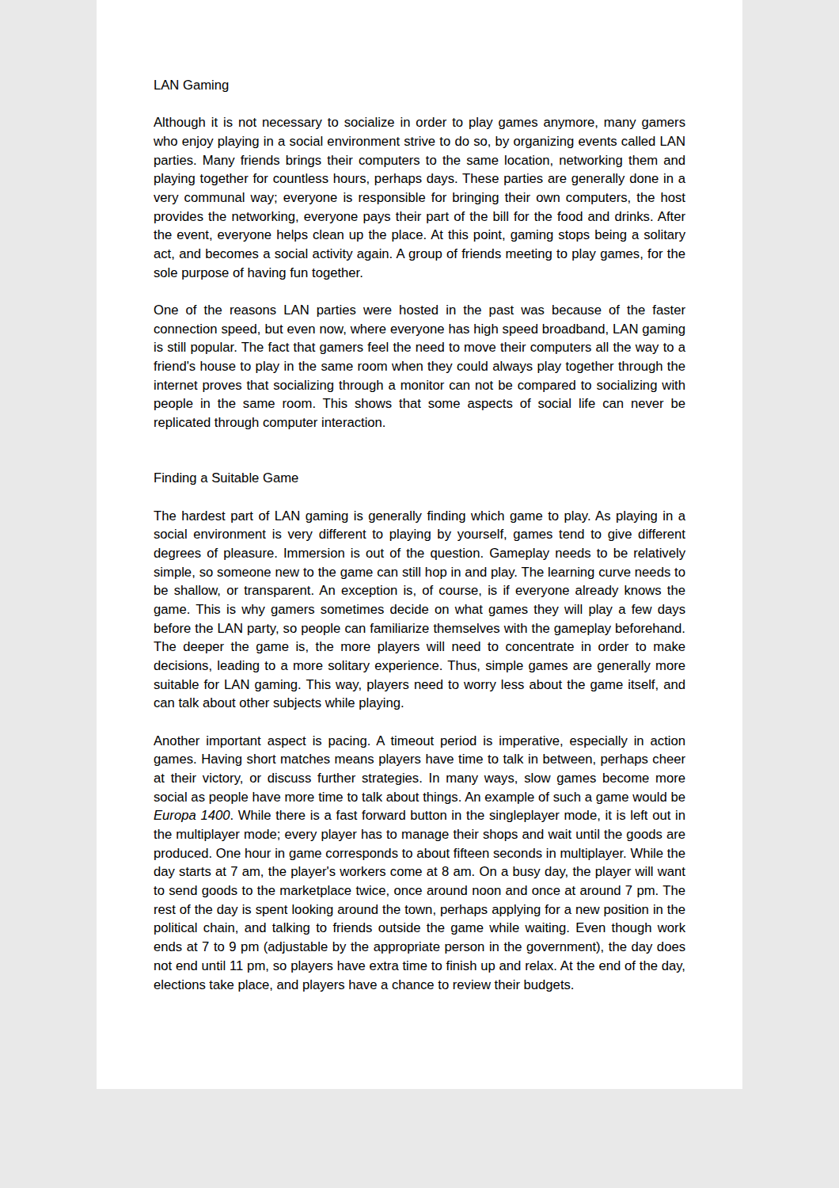LAN Gaming
Although it is not necessary to socialize in order to play games anymore, many gamers who enjoy playing in a social environment strive to do so, by organizing events called LAN parties. Many friends brings their computers to the same location, networking them and playing together for countless hours, perhaps days. These parties are generally done in a very communal way; everyone is responsible for bringing their own computers, the host provides the networking, everyone pays their part of the bill for the food and drinks. After the event, everyone helps clean up the place. At this point, gaming stops being a solitary act, and becomes a social activity again. A group of friends meeting to play games, for the sole purpose of having fun together.
One of the reasons LAN parties were hosted in the past was because of the faster connection speed, but even now, where everyone has high speed broadband, LAN gaming is still popular. The fact that gamers feel the need to move their computers all the way to a friend's house to play in the same room when they could always play together through the internet proves that socializing through a monitor can not be compared to socializing with people in the same room. This shows that some aspects of social life can never be replicated through computer interaction.
Finding a Suitable Game
The hardest part of LAN gaming is generally finding which game to play. As playing in a social environment is very different to playing by yourself, games tend to give different degrees of pleasure. Immersion is out of the question. Gameplay needs to be relatively simple, so someone new to the game can still hop in and play. The learning curve needs to be shallow, or transparent. An exception is, of course, is if everyone already knows the game. This is why gamers sometimes decide on what games they will play a few days before the LAN party, so people can familiarize themselves with the gameplay beforehand. The deeper the game is, the more players will need to concentrate in order to make decisions, leading to a more solitary experience. Thus, simple games are generally more suitable for LAN gaming. This way, players need to worry less about the game itself, and can talk about other subjects while playing.
Another important aspect is pacing. A timeout period is imperative, especially in action games. Having short matches means players have time to talk in between, perhaps cheer at their victory, or discuss further strategies. In many ways, slow games become more social as people have more time to talk about things. An example of such a game would be Europa 1400. While there is a fast forward button in the singleplayer mode, it is left out in the multiplayer mode; every player has to manage their shops and wait until the goods are produced. One hour in game corresponds to about fifteen seconds in multiplayer. While the day starts at 7 am, the player's workers come at 8 am. On a busy day, the player will want to send goods to the marketplace twice, once around noon and once at around 7 pm. The rest of the day is spent looking around the town, perhaps applying for a new position in the political chain, and talking to friends outside the game while waiting. Even though work ends at 7 to 9 pm (adjustable by the appropriate person in the government), the day does not end until 11 pm, so players have extra time to finish up and relax. At the end of the day, elections take place, and players have a chance to review their budgets.